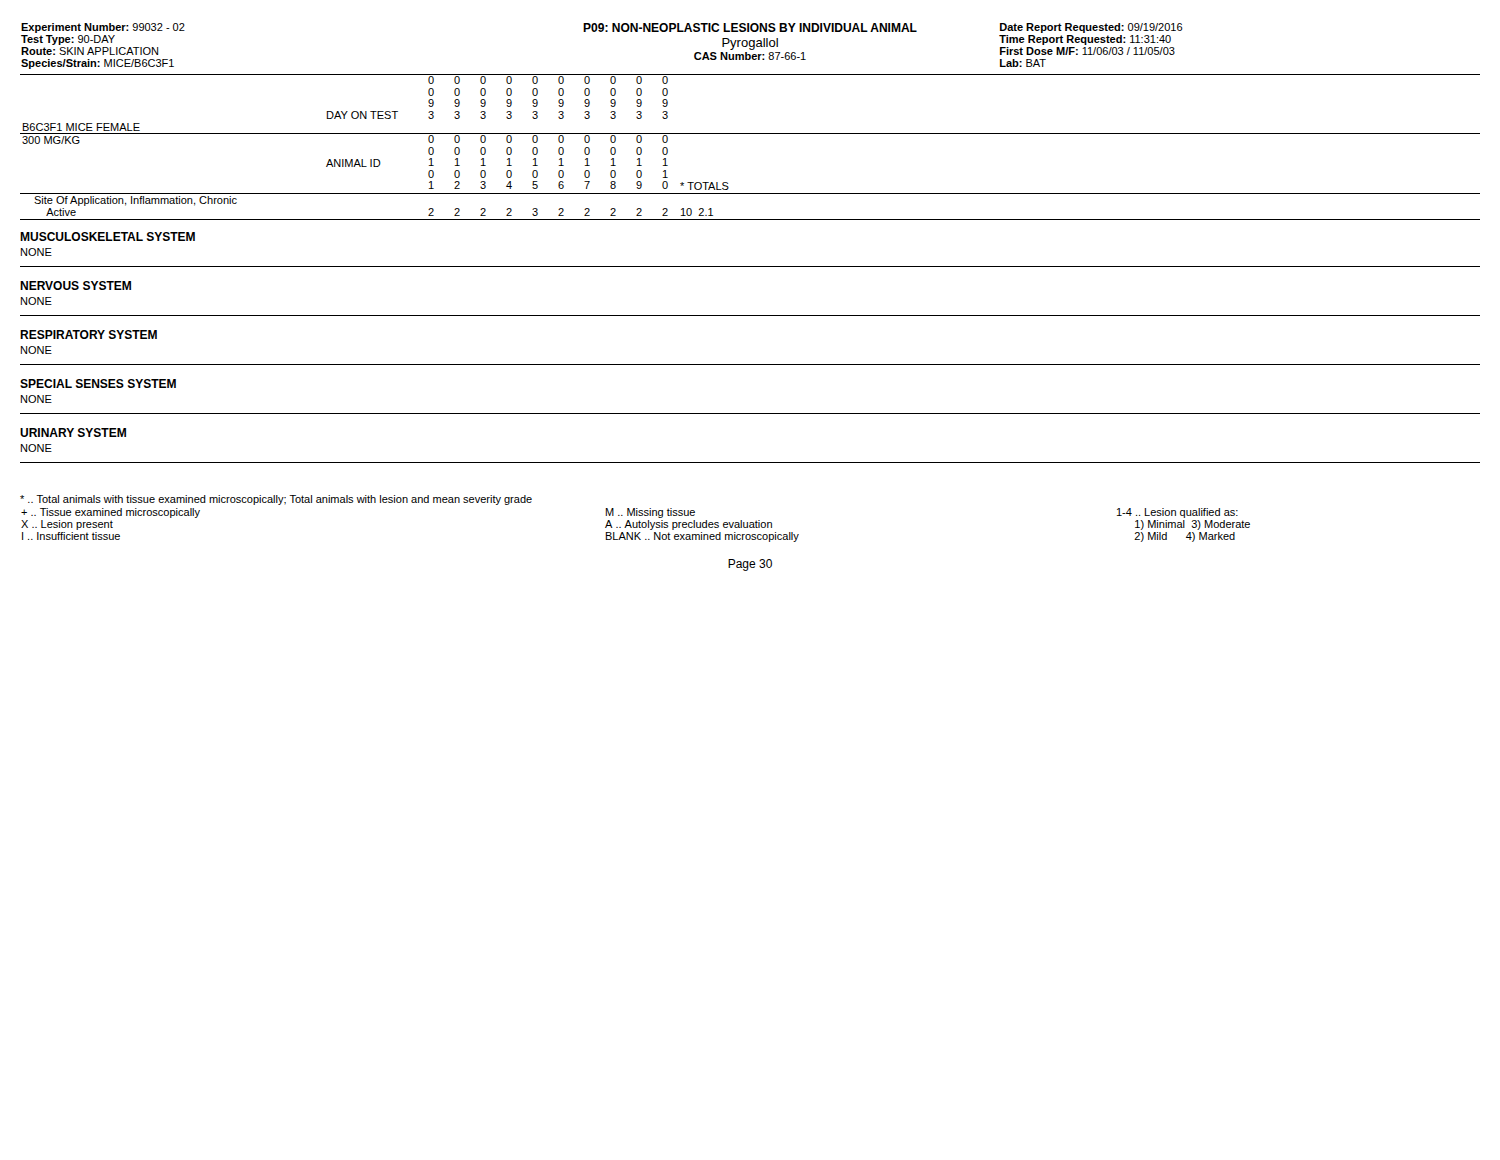| Experiment Number: 99032 - 02 Test Type: 90-DAY Route: SKIN APPLICATION Species/Strain: MICE/B6C3F1 | P09: NON-NEOPLASTIC LESIONS BY INDIVIDUAL ANIMAL Pyrogallol CAS Number: 87-66-1 | Date Report Requested: 09/19/2016 Time Report Requested: 11:31:40 First Dose M/F: 11/06/03 / 11/05/03 Lab: BAT |
| | DAY ON TEST | 0 0 9 3 | 0 0 9 3 | 0 0 9 3 | 0 0 9 3 | 0 0 9 3 | 0 0 9 3 | 0 0 9 3 | 0 0 9 3 | 0 0 9 3 | 0 0 9 3 | |
| B6C3F1 MICE FEMALE | | | |
| 300 MG/KG | ANIMAL ID | 0 0 1 0 1 | 0 0 1 0 2 | 0 0 1 0 3 | 0 0 1 0 4 | 0 0 1 0 5 | 0 0 1 0 6 | 0 0 1 0 7 | 0 0 1 0 8 | 0 0 1 0 9 | 0 0 1 1 0 | * TOTALS |
| Site Of Application, Inflammation, Chronic Active | 2 | 2 | 2 | 2 | 3 | 2 | 2 | 2 | 2 | 2 | 10 2.1 |
MUSCULOSKELETAL SYSTEM
NONE
NERVOUS SYSTEM
NONE
RESPIRATORY SYSTEM
NONE
SPECIAL SENSES SYSTEM
NONE
URINARY SYSTEM
NONE
* .. Total animals with tissue examined microscopically; Total animals with lesion and mean severity grade
| + .. Tissue examined microscopically X .. Lesion present I .. Insufficient tissue | M .. Missing tissue A .. Autolysis precludes evaluation BLANK .. Not examined microscopically | 1-4 .. Lesion qualified as: 1) Minimal 3) Moderate 2) Mild 4) Marked |
Page 30